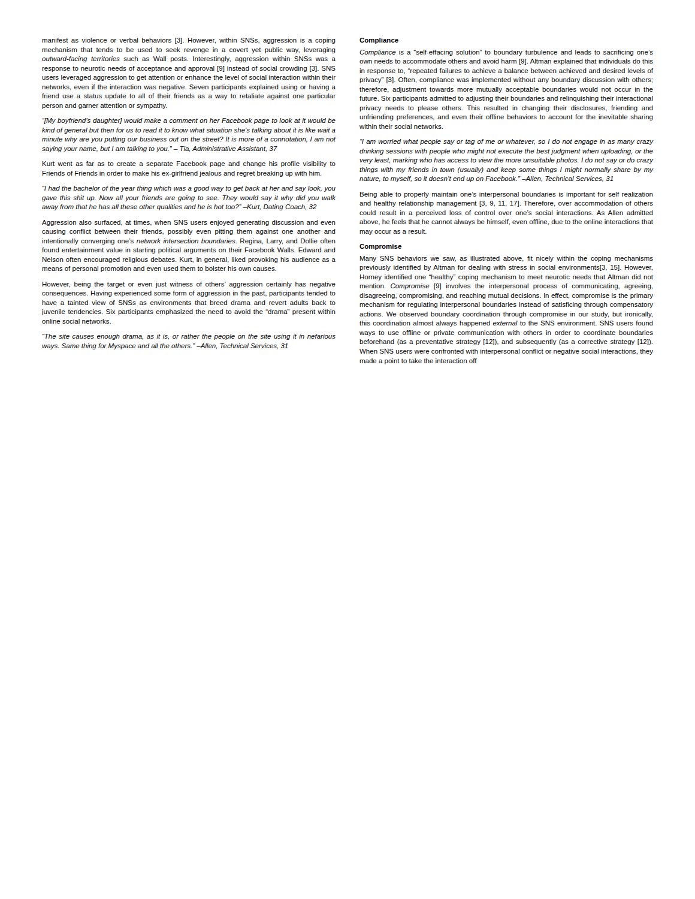manifest as violence or verbal behaviors [3]. However, within SNSs, aggression is a coping mechanism that tends to be used to seek revenge in a covert yet public way, leveraging outward-facing territories such as Wall posts. Interestingly, aggression within SNSs was a response to neurotic needs of acceptance and approval [9] instead of social crowding [3]. SNS users leveraged aggression to get attention or enhance the level of social interaction within their networks, even if the interaction was negative. Seven participants explained using or having a friend use a status update to all of their friends as a way to retaliate against one particular person and garner attention or sympathy.
“[My boyfriend’s daughter] would make a comment on her Facebook page to look at it would be kind of general but then for us to read it to know what situation she's talking about it is like wait a minute why are you putting our business out on the street? It is more of a connotation, I am not saying your name, but I am talking to you.” – Tia, Administrative Assistant, 37
Kurt went as far as to create a separate Facebook page and change his profile visibility to Friends of Friends in order to make his ex-girlfriend jealous and regret breaking up with him.
“I had the bachelor of the year thing which was a good way to get back at her and say look, you gave this shit up. Now all your friends are going to see. They would say it why did you walk away from that he has all these other qualities and he is hot too?” –Kurt, Dating Coach, 32
Aggression also surfaced, at times, when SNS users enjoyed generating discussion and even causing conflict between their friends, possibly even pitting them against one another and intentionally converging one’s network intersection boundaries. Regina, Larry, and Dollie often found entertainment value in starting political arguments on their Facebook Walls. Edward and Nelson often encouraged religious debates. Kurt, in general, liked provoking his audience as a means of personal promotion and even used them to bolster his own causes.
However, being the target or even just witness of others’ aggression certainly has negative consequences. Having experienced some form of aggression in the past, participants tended to have a tainted view of SNSs as environments that breed drama and revert adults back to juvenile tendencies. Six participants emphasized the need to avoid the “drama” present within online social networks.
“The site causes enough drama, as it is, or rather the people on the site using it in nefarious ways. Same thing for Myspace and all the others.” –Allen, Technical Services, 31
Compliance
Compliance is a “self-effacing solution” to boundary turbulence and leads to sacrificing one’s own needs to accommodate others and avoid harm [9]. Altman explained that individuals do this in response to, “repeated failures to achieve a balance between achieved and desired levels of privacy” [3]. Often, compliance was implemented without any boundary discussion with others; therefore, adjustment towards more mutually acceptable boundaries would not occur in the future. Six participants admitted to adjusting their boundaries and relinquishing their interactional privacy needs to please others. This resulted in changing their disclosures, friending and unfriending preferences, and even their offline behaviors to account for the inevitable sharing within their social networks.
“I am worried what people say or tag of me or whatever, so I do not engage in as many crazy drinking sessions with people who might not execute the best judgment when uploading, or the very least, marking who has access to view the more unsuitable photos. I do not say or do crazy things with my friends in town (usually) and keep some things I might normally share by my nature, to myself, so it doesn’t end up on Facebook.” –Allen, Technical Services, 31
Being able to properly maintain one’s interpersonal boundaries is important for self realization and healthy relationship management [3, 9, 11, 17]. Therefore, over accommodation of others could result in a perceived loss of control over one’s social interactions. As Allen admitted above, he feels that he cannot always be himself, even offline, due to the online interactions that may occur as a result.
Compromise
Many SNS behaviors we saw, as illustrated above, fit nicely within the coping mechanisms previously identified by Altman for dealing with stress in social environments[3, 15]. However, Horney identified one “healthy” coping mechanism to meet neurotic needs that Altman did not mention. Compromise [9] involves the interpersonal process of communicating, agreeing, disagreeing, compromising, and reaching mutual decisions. In effect, compromise is the primary mechanism for regulating interpersonal boundaries instead of satisficing through compensatory actions. We observed boundary coordination through compromise in our study, but ironically, this coordination almost always happened external to the SNS environment. SNS users found ways to use offline or private communication with others in order to coordinate boundaries beforehand (as a preventative strategy [12]), and subsequently (as a corrective strategy [12]). When SNS users were confronted with interpersonal conflict or negative social interactions, they made a point to take the interaction off